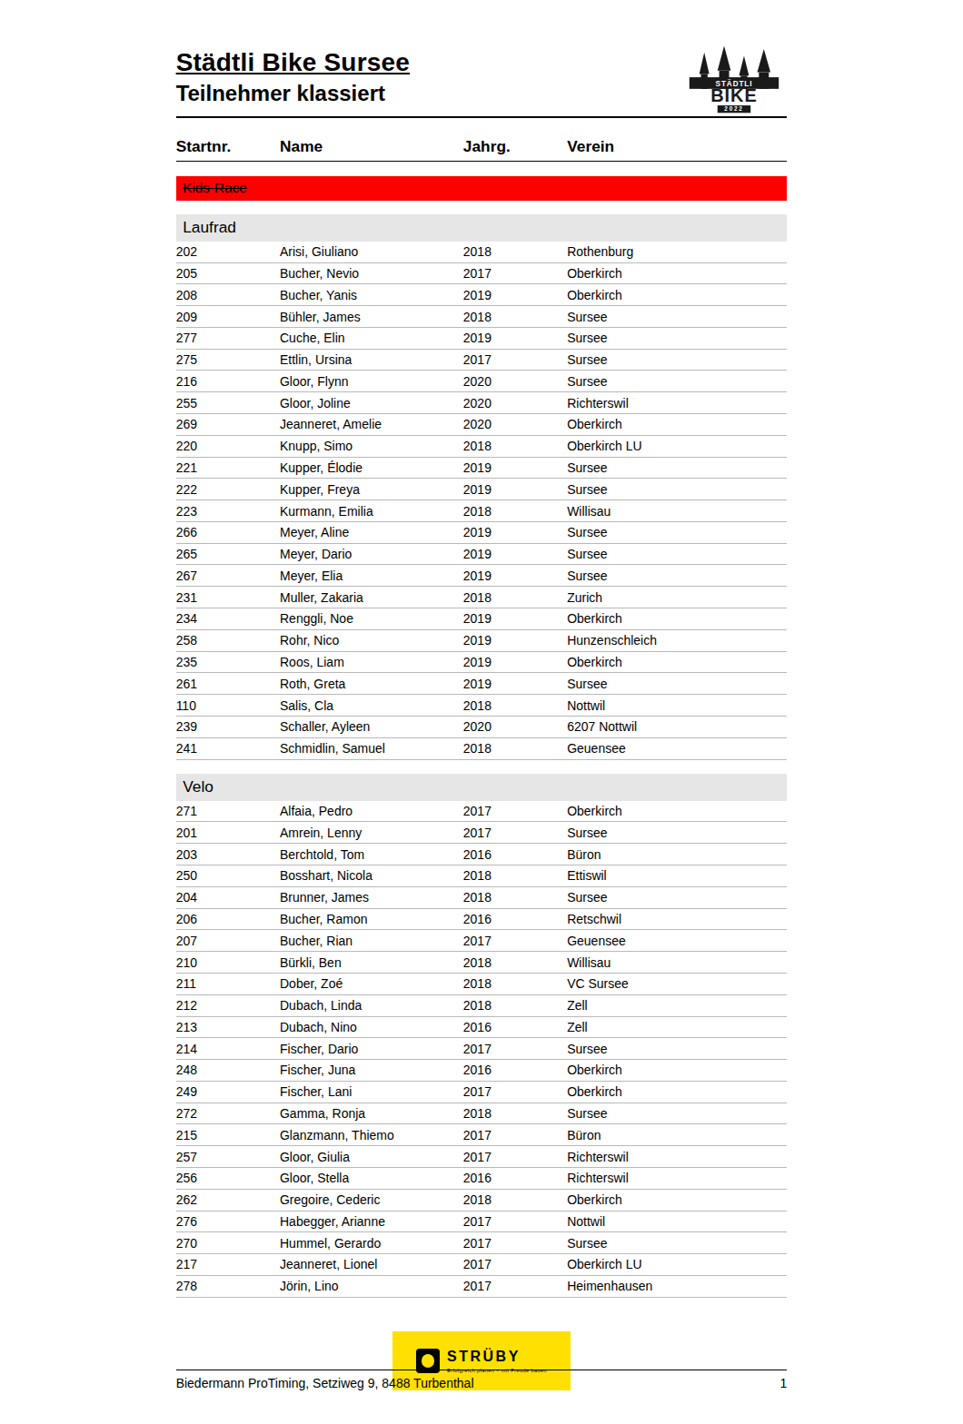Städtli Bike Sursee
Teilnehmer klassiert
STÄDTLI BIKE 2022
| Startnr. | Name | Jahrg. | Verein |
| --- | --- | --- | --- |
| Kids-Race |
| Laufrad |
| 202 | Arisi, Giuliano | 2018 | Rothenburg |
| 205 | Bucher, Nevio | 2017 | Oberkirch |
| 208 | Bucher, Yanis | 2019 | Oberkirch |
| 209 | Bühler, James | 2018 | Sursee |
| 277 | Cuche, Elin | 2019 | Sursee |
| 275 | Ettlin, Ursina | 2017 | Sursee |
| 216 | Gloor, Flynn | 2020 | Sursee |
| 255 | Gloor, Joline | 2020 | Richterswil |
| 269 | Jeanneret, Amelie | 2020 | Oberkirch |
| 220 | Knupp, Simo | 2018 | Oberkirch LU |
| 221 | Kupper, Élodie | 2019 | Sursee |
| 222 | Kupper, Freya | 2019 | Sursee |
| 223 | Kurmann, Emilia | 2018 | Willisau |
| 266 | Meyer, Aline | 2019 | Sursee |
| 265 | Meyer, Dario | 2019 | Sursee |
| 267 | Meyer, Elia | 2019 | Sursee |
| 231 | Muller, Zakaria | 2018 | Zurich |
| 234 | Renggli, Noe | 2019 | Oberkirch |
| 258 | Rohr, Nico | 2019 | Hunzenschleich |
| 235 | Roos, Liam | 2019 | Oberkirch |
| 261 | Roth, Greta | 2019 | Sursee |
| 110 | Salis, Cla | 2018 | Nottwil |
| 239 | Schaller, Ayleen | 2020 | 6207 Nottwil |
| 241 | Schmidlin, Samuel | 2018 | Geuensee |
| Velo |
| 271 | Alfaia, Pedro | 2017 | Oberkirch |
| 201 | Amrein, Lenny | 2017 | Sursee |
| 203 | Berchtold, Tom | 2016 | Büron |
| 250 | Bosshart, Nicola | 2018 | Ettiswil |
| 204 | Brunner, James | 2018 | Sursee |
| 206 | Bucher, Ramon | 2016 | Retschwil |
| 207 | Bucher, Rian | 2017 | Geuensee |
| 210 | Bürkli, Ben | 2018 | Willisau |
| 211 | Dober, Zoé | 2018 | VC Sursee |
| 212 | Dubach, Linda | 2018 | Zell |
| 213 | Dubach, Nino | 2016 | Zell |
| 214 | Fischer, Dario | 2017 | Sursee |
| 248 | Fischer, Juna | 2016 | Oberkirch |
| 249 | Fischer, Lani | 2017 | Oberkirch |
| 272 | Gamma, Ronja | 2018 | Sursee |
| 215 | Glanzmann, Thiemo | 2017 | Büron |
| 257 | Gloor, Giulia | 2017 | Richterswil |
| 256 | Gloor, Stella | 2016 | Richterswil |
| 262 | Gregoire, Cederic | 2018 | Oberkirch |
| 276 | Habegger, Arianne | 2017 | Nottwil |
| 270 | Hummel, Gerardo | 2017 | Sursee |
| 217 | Jeanneret, Lionel | 2017 | Oberkirch LU |
| 278 | Jörin, Lino | 2017 | Heimenhausen |
STRÜBY
Erfolgreich planen – mit Freude bauen
Biedermann ProTiming, Setziweg 9, 8488 Turbenthal 1